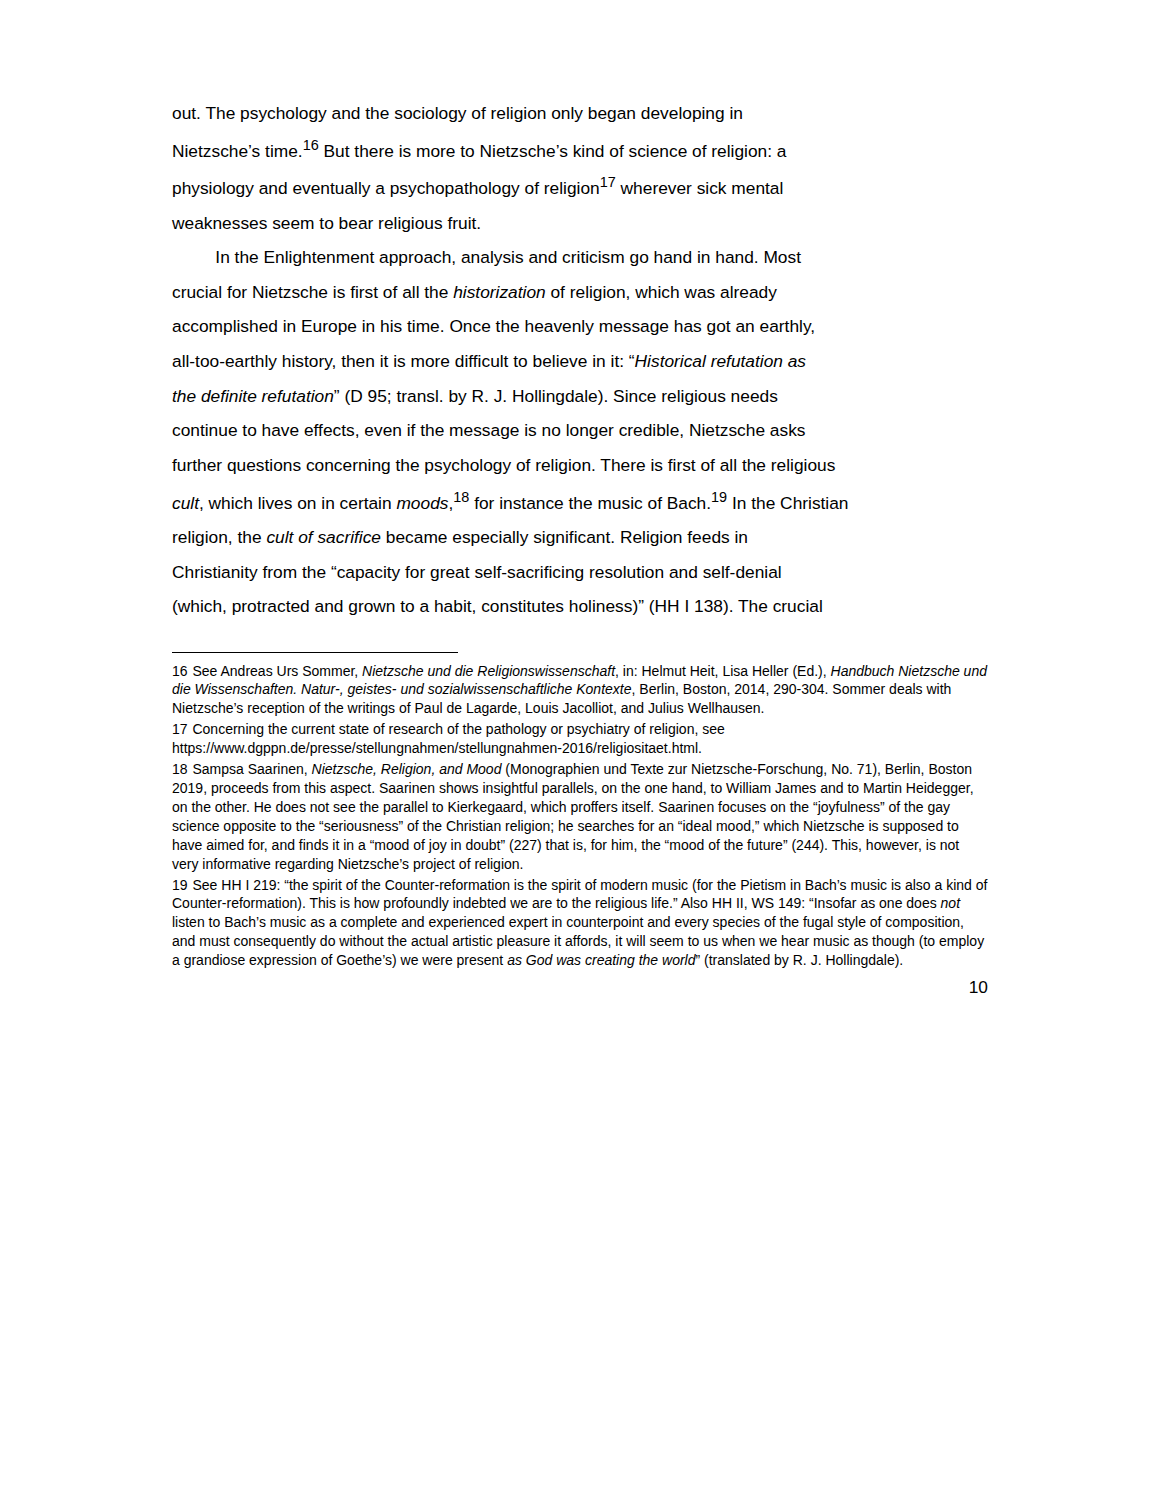out. The psychology and the sociology of religion only began developing in
Nietzsche’s time.16 But there is more to Nietzsche’s kind of science of religion: a
physiology and eventually a psychopathology of religion17 wherever sick mental
weaknesses seem to bear religious fruit.
In the Enlightenment approach, analysis and criticism go hand in hand. Most
crucial for Nietzsche is first of all the historization of religion, which was already
accomplished in Europe in his time. Once the heavenly message has got an earthly,
all-too-earthly history, then it is more difficult to believe in it: “Historical refutation as
the definite refutation” (D 95; transl. by R. J. Hollingdale). Since religious needs
continue to have effects, even if the message is no longer credible, Nietzsche asks
further questions concerning the psychology of religion. There is first of all the religious
cult, which lives on in certain moods,18 for instance the music of Bach.19 In the Christian
religion, the cult of sacrifice became especially significant. Religion feeds in
Christianity from the “capacity for great self-sacrificing resolution and self-denial
(which, protracted and grown to a habit, constitutes holiness)” (HH I 138). The crucial
16 See Andreas Urs Sommer, Nietzsche und die Religionswissenschaft, in: Helmut Heit, Lisa Heller (Ed.), Handbuch Nietzsche und die Wissenschaften. Natur-, geistes- und sozialwissenschaftliche Kontexte, Berlin, Boston, 2014, 290-304. Sommer deals with Nietzsche’s reception of the writings of Paul de Lagarde, Louis Jacolliot, and Julius Wellhausen.
17 Concerning the current state of research of the pathology or psychiatry of religion, see https://www.dgppn.de/presse/stellungnahmen/stellungnahmen-2016/religiositaet.html.
18 Sampsa Saarinen, Nietzsche, Religion, and Mood (Monographien und Texte zur Nietzsche-Forschung, No. 71), Berlin, Boston 2019, proceeds from this aspect. Saarinen shows insightful parallels, on the one hand, to William James and to Martin Heidegger, on the other. He does not see the parallel to Kierkegaard, which proffers itself. Saarinen focuses on the “joyfulness” of the gay science opposite to the “seriousness” of the Christian religion; he searches for an “ideal mood,” which Nietzsche is supposed to have aimed for, and finds it in a “mood of joy in doubt” (227) that is, for him, the “mood of the future” (244). This, however, is not very informative regarding Nietzsche’s project of religion.
19 See HH I 219: “the spirit of the Counter-reformation is the spirit of modern music (for the Pietism in Bach’s music is also a kind of Counter-reformation). This is how profoundly indebted we are to the religious life.” Also HH II, WS 149: “Insofar as one does not listen to Bach’s music as a complete and experienced expert in counterpoint and every species of the fugal style of composition, and must consequently do without the actual artistic pleasure it affords, it will seem to us when we hear music as though (to employ a grandiose expression of Goethe’s) we were present as God was creating the world” (translated by R. J. Hollingdale).
10